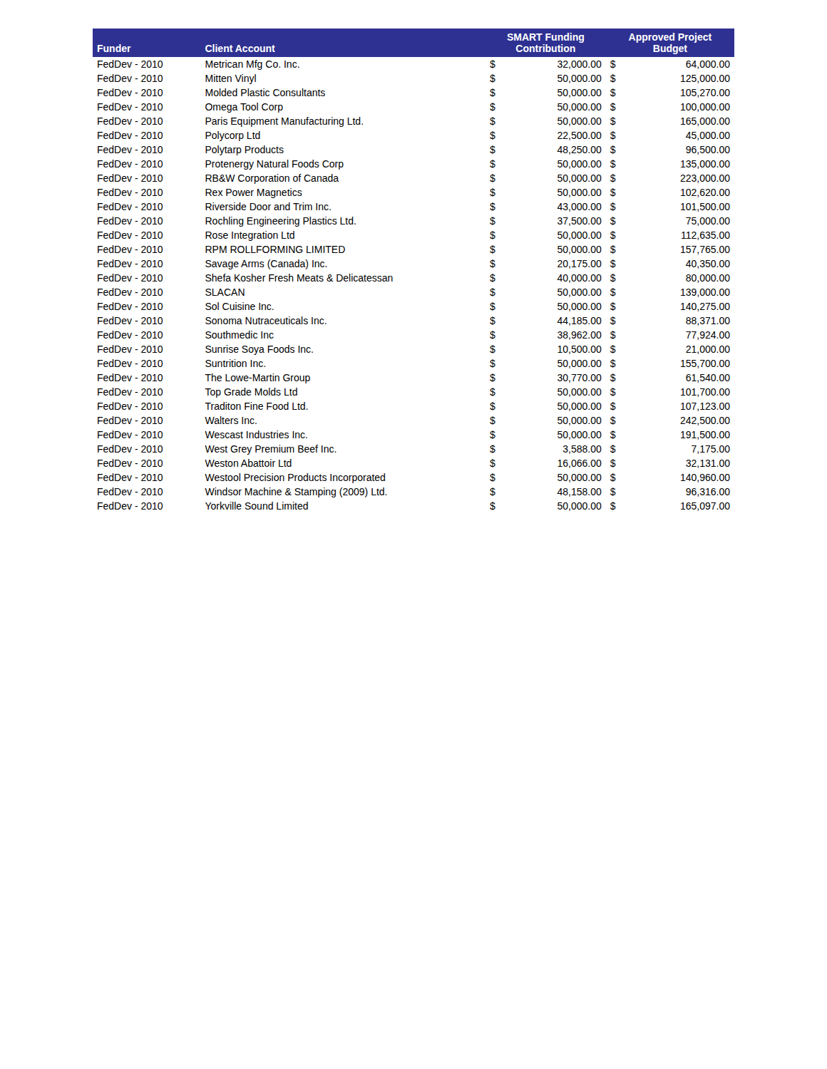| Funder | Client Account | SMART Funding Contribution | Approved Project Budget |
| --- | --- | --- | --- |
| FedDev - 2010 | Metrican Mfg Co. Inc. | $ | 32,000.00 | $ | 64,000.00 |
| FedDev - 2010 | Mitten Vinyl | $ | 50,000.00 | $ | 125,000.00 |
| FedDev - 2010 | Molded Plastic Consultants | $ | 50,000.00 | $ | 105,270.00 |
| FedDev - 2010 | Omega Tool Corp | $ | 50,000.00 | $ | 100,000.00 |
| FedDev - 2010 | Paris Equipment Manufacturing Ltd. | $ | 50,000.00 | $ | 165,000.00 |
| FedDev - 2010 | Polycorp Ltd | $ | 22,500.00 | $ | 45,000.00 |
| FedDev - 2010 | Polytarp Products | $ | 48,250.00 | $ | 96,500.00 |
| FedDev - 2010 | Protenergy Natural Foods Corp | $ | 50,000.00 | $ | 135,000.00 |
| FedDev - 2010 | RB&W Corporation of Canada | $ | 50,000.00 | $ | 223,000.00 |
| FedDev - 2010 | Rex Power Magnetics | $ | 50,000.00 | $ | 102,620.00 |
| FedDev - 2010 | Riverside Door and Trim Inc. | $ | 43,000.00 | $ | 101,500.00 |
| FedDev - 2010 | Rochling Engineering Plastics Ltd. | $ | 37,500.00 | $ | 75,000.00 |
| FedDev - 2010 | Rose Integration Ltd | $ | 50,000.00 | $ | 112,635.00 |
| FedDev - 2010 | RPM ROLLFORMING LIMITED | $ | 50,000.00 | $ | 157,765.00 |
| FedDev - 2010 | Savage Arms (Canada) Inc. | $ | 20,175.00 | $ | 40,350.00 |
| FedDev - 2010 | Shefa Kosher Fresh Meats & Delicatessan | $ | 40,000.00 | $ | 80,000.00 |
| FedDev - 2010 | SLACAN | $ | 50,000.00 | $ | 139,000.00 |
| FedDev - 2010 | Sol Cuisine Inc. | $ | 50,000.00 | $ | 140,275.00 |
| FedDev - 2010 | Sonoma Nutraceuticals Inc. | $ | 44,185.00 | $ | 88,371.00 |
| FedDev - 2010 | Southmedic Inc | $ | 38,962.00 | $ | 77,924.00 |
| FedDev - 2010 | Sunrise Soya Foods Inc. | $ | 10,500.00 | $ | 21,000.00 |
| FedDev - 2010 | Suntrition Inc. | $ | 50,000.00 | $ | 155,700.00 |
| FedDev - 2010 | The Lowe-Martin Group | $ | 30,770.00 | $ | 61,540.00 |
| FedDev - 2010 | Top Grade Molds Ltd | $ | 50,000.00 | $ | 101,700.00 |
| FedDev - 2010 | Traditon Fine Food Ltd. | $ | 50,000.00 | $ | 107,123.00 |
| FedDev - 2010 | Walters Inc. | $ | 50,000.00 | $ | 242,500.00 |
| FedDev - 2010 | Wescast Industries Inc. | $ | 50,000.00 | $ | 191,500.00 |
| FedDev - 2010 | West Grey Premium Beef Inc. | $ | 3,588.00 | $ | 7,175.00 |
| FedDev - 2010 | Weston Abattoir Ltd | $ | 16,066.00 | $ | 32,131.00 |
| FedDev - 2010 | Westool Precision Products Incorporated | $ | 50,000.00 | $ | 140,960.00 |
| FedDev - 2010 | Windsor Machine & Stamping (2009) Ltd. | $ | 48,158.00 | $ | 96,316.00 |
| FedDev - 2010 | Yorkville Sound Limited | $ | 50,000.00 | $ | 165,097.00 |